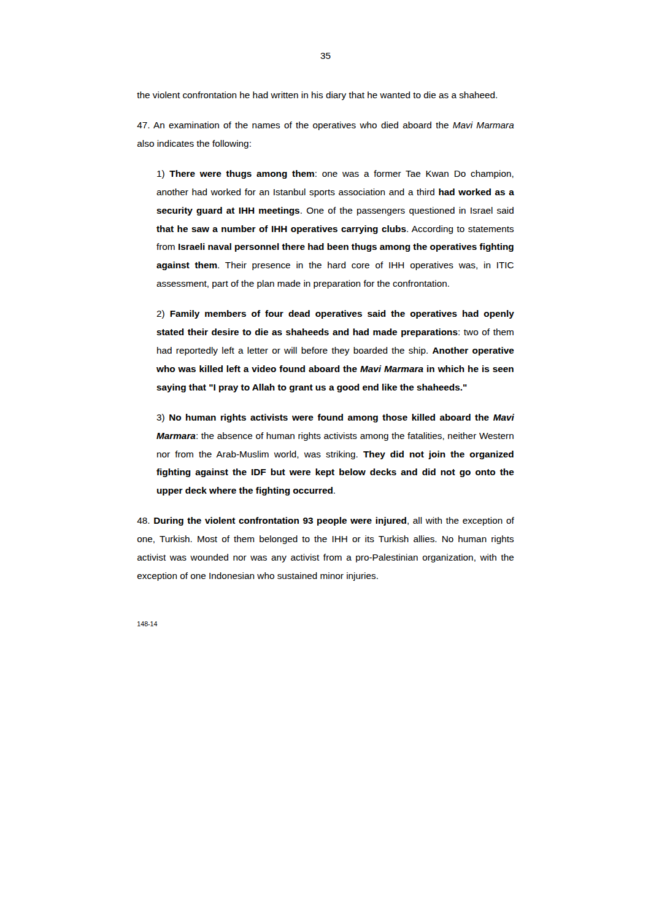35
the violent confrontation he had written in his diary that he wanted to die as a shaheed.
47. An examination of the names of the operatives who died aboard the Mavi Marmara also indicates the following:
1) There were thugs among them: one was a former Tae Kwan Do champion, another had worked for an Istanbul sports association and a third had worked as a security guard at IHH meetings. One of the passengers questioned in Israel said that he saw a number of IHH operatives carrying clubs. According to statements from Israeli naval personnel there had been thugs among the operatives fighting against them. Their presence in the hard core of IHH operatives was, in ITIC assessment, part of the plan made in preparation for the confrontation.
2) Family members of four dead operatives said the operatives had openly stated their desire to die as shaheeds and had made preparations: two of them had reportedly left a letter or will before they boarded the ship. Another operative who was killed left a video found aboard the Mavi Marmara in which he is seen saying that "I pray to Allah to grant us a good end like the shaheeds."
3) No human rights activists were found among those killed aboard the Mavi Marmara: the absence of human rights activists among the fatalities, neither Western nor from the Arab-Muslim world, was striking. They did not join the organized fighting against the IDF but were kept below decks and did not go onto the upper deck where the fighting occurred.
48. During the violent confrontation 93 people were injured, all with the exception of one, Turkish. Most of them belonged to the IHH or its Turkish allies. No human rights activist was wounded nor was any activist from a pro-Palestinian organization, with the exception of one Indonesian who sustained minor injuries.
148-14